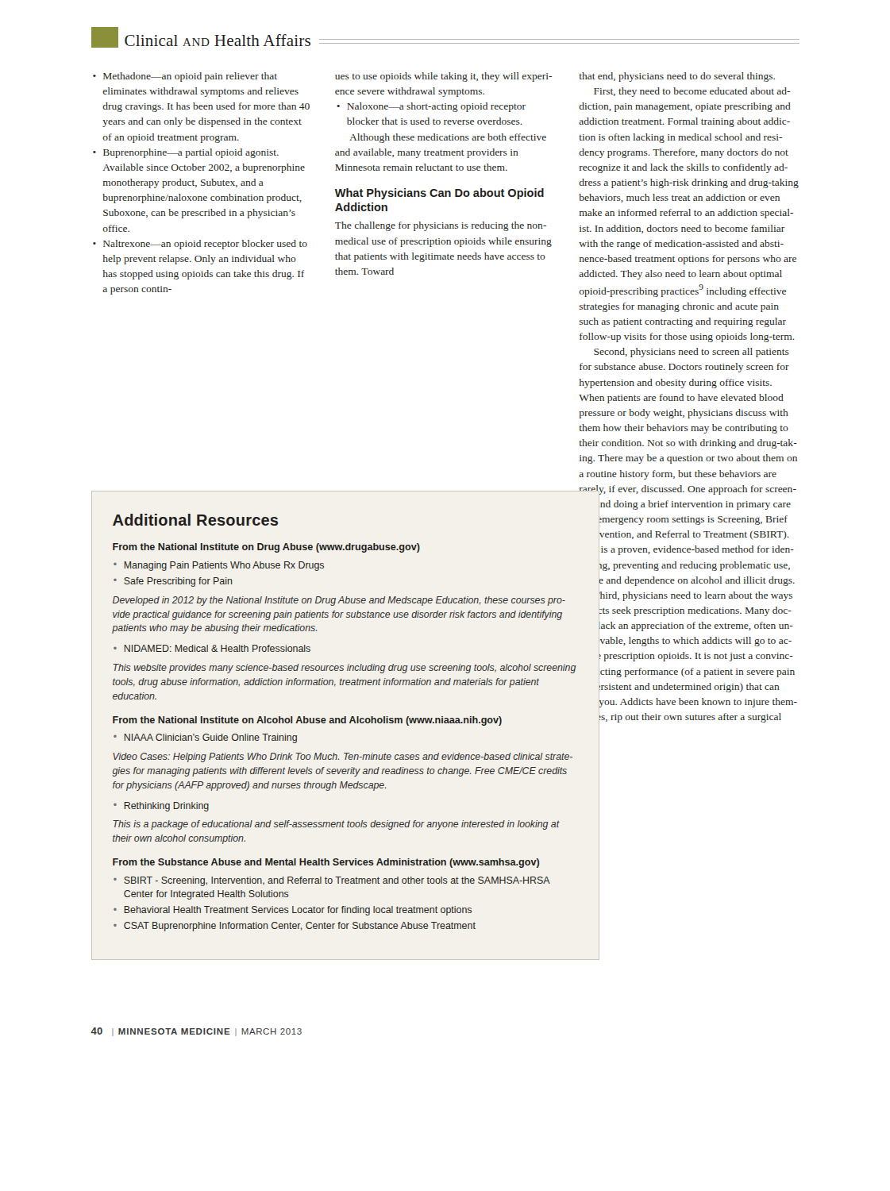Clinical AND Health Affairs
Methadone—an opioid pain reliever that eliminates withdrawal symptoms and relieves drug cravings. It has been used for more than 40 years and can only be dispensed in the context of an opioid treatment program.
Buprenorphine—a partial opioid agonist. Available since October 2002, a buprenorphine monotherapy product, Subutex, and a buprenorphine/naloxone combination product, Suboxone, can be prescribed in a physician’s office.
Naltrexone—an opioid receptor blocker used to help prevent relapse. Only an individual who has stopped using opioids can take this drug. If a person contin-
ues to use opioids while taking it, they will experience severe withdrawal symptoms.
Naloxone—a short-acting opioid receptor blocker that is used to reverse overdoses.
Although these medications are both effective and available, many treatment providers in Minnesota remain reluctant to use them.
What Physicians Can Do about Opioid Addiction
The challenge for physicians is reducing the nonmedical use of prescription opioids while ensuring that patients with legitimate needs have access to them. Toward
that end, physicians need to do several things.
First, they need to become educated about addiction, pain management, opiate prescribing and addiction treatment. Formal training about addiction is often lacking in medical school and residency programs. Therefore, many doctors do not recognize it and lack the skills to confidently address a patient’s high-risk drinking and drug-taking behaviors, much less treat an addiction or even make an informed referral to an addiction specialist. In addition, doctors need to become familiar with the range of medication-assisted and abstinence-based treatment options for persons who are addicted. They also need to learn about optimal opioid-prescribing practices9 including effective strategies for managing chronic and acute pain such as patient contracting and requiring regular follow-up visits for those using opioids long-term.
Second, physicians need to screen all patients for substance abuse. Doctors routinely screen for hypertension and obesity during office visits. When patients are found to have elevated blood pressure or body weight, physicians discuss with them how their behaviors may be contributing to their condition. Not so with drinking and drug-taking. There may be a question or two about them on a routine history form, but these behaviors are rarely, if ever, discussed. One approach for screening and doing a brief intervention in primary care and emergency room settings is Screening, Brief Intervention, and Referral to Treatment (SBIRT). This is a proven, evidence-based method for identifying, preventing and reducing problematic use, abuse and dependence on alcohol and illicit drugs.
Third, physicians need to learn about the ways addicts seek prescription medications. Many doctors lack an appreciation of the extreme, often unbelievable, lengths to which addicts will go to acquire prescription opioids. It is not just a convincing acting performance (of a patient in severe pain of persistent and undetermined origin) that can fool you. Addicts have been known to injure themselves, rip out their own sutures after a surgical
Additional Resources
From the National Institute on Drug Abuse (www.drugabuse.gov)
Managing Pain Patients Who Abuse Rx Drugs
Safe Prescribing for Pain
Developed in 2012 by the National Institute on Drug Abuse and Medscape Education, these courses provide practical guidance for screening pain patients for substance use disorder risk factors and identifying patients who may be abusing their medications.
NIDAMED: Medical & Health Professionals
This website provides many science-based resources including drug use screening tools, alcohol screening tools, drug abuse information, addiction information, treatment information and materials for patient education.
From the National Institute on Alcohol Abuse and Alcoholism (www.niaaa.nih.gov)
NIAAA Clinician’s Guide Online Training
Video Cases: Helping Patients Who Drink Too Much. Ten-minute cases and evidence-based clinical strategies for managing patients with different levels of severity and readiness to change. Free CME/CE credits for physicians (AAFP approved) and nurses through Medscape.
Rethinking Drinking
This is a package of educational and self-assessment tools designed for anyone interested in looking at their own alcohol consumption.
From the Substance Abuse and Mental Health Services Administration (www.samhsa.gov)
SBIRT - Screening, Intervention, and Referral to Treatment and other tools at the SAMHSA-HRSA Center for Integrated Health Solutions
Behavioral Health Treatment Services Locator for finding local treatment options
CSAT Buprenorphine Information Center, Center for Substance Abuse Treatment
40|MINNESOTA MEDICINE|MARCH 2013